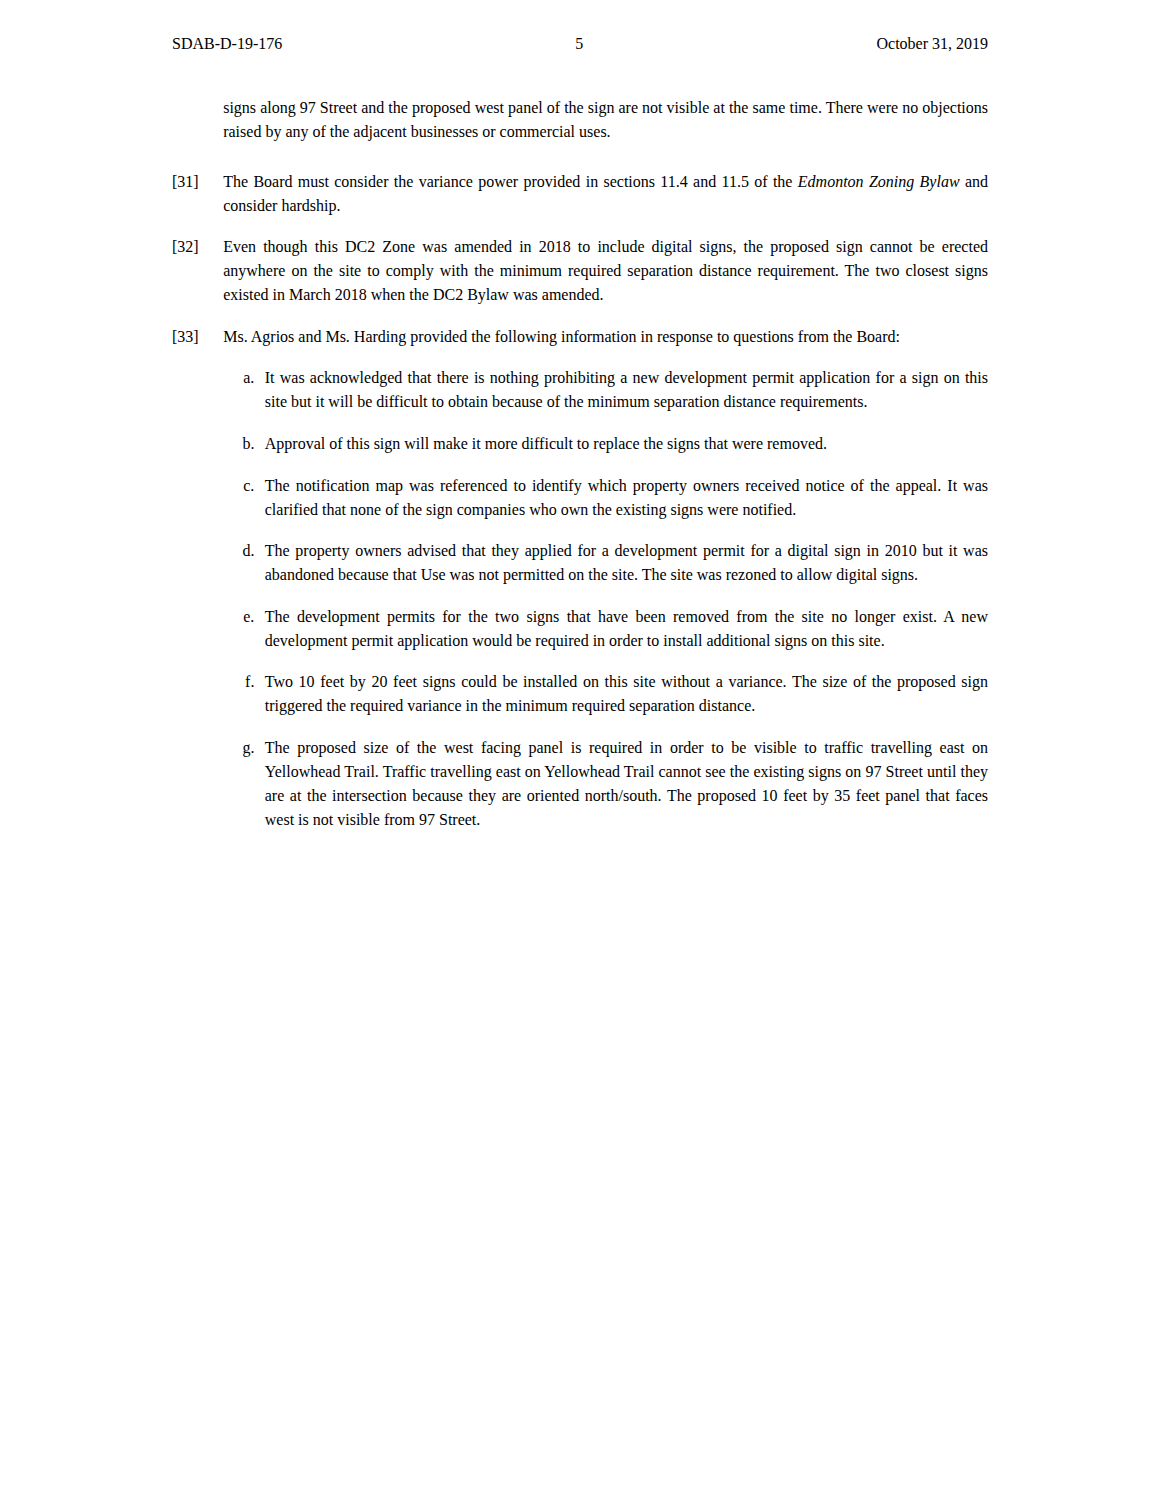SDAB-D-19-176 5 October 31, 2019
signs along 97 Street and the proposed west panel of the sign are not visible at the same time. There were no objections raised by any of the adjacent businesses or commercial uses.
[31]
The Board must consider the variance power provided in sections 11.4 and 11.5 of the Edmonton Zoning Bylaw and consider hardship.
[32]
Even though this DC2 Zone was amended in 2018 to include digital signs, the proposed sign cannot be erected anywhere on the site to comply with the minimum required separation distance requirement. The two closest signs existed in March 2018 when the DC2 Bylaw was amended.
[33]
Ms. Agrios and Ms. Harding provided the following information in response to questions from the Board:
It was acknowledged that there is nothing prohibiting a new development permit application for a sign on this site but it will be difficult to obtain because of the minimum separation distance requirements.
Approval of this sign will make it more difficult to replace the signs that were removed.
The notification map was referenced to identify which property owners received notice of the appeal. It was clarified that none of the sign companies who own the existing signs were notified.
The property owners advised that they applied for a development permit for a digital sign in 2010 but it was abandoned because that Use was not permitted on the site. The site was rezoned to allow digital signs.
The development permits for the two signs that have been removed from the site no longer exist. A new development permit application would be required in order to install additional signs on this site.
Two 10 feet by 20 feet signs could be installed on this site without a variance. The size of the proposed sign triggered the required variance in the minimum required separation distance.
The proposed size of the west facing panel is required in order to be visible to traffic travelling east on Yellowhead Trail. Traffic travelling east on Yellowhead Trail cannot see the existing signs on 97 Street until they are at the intersection because they are oriented north/south. The proposed 10 feet by 35 feet panel that faces west is not visible from 97 Street.